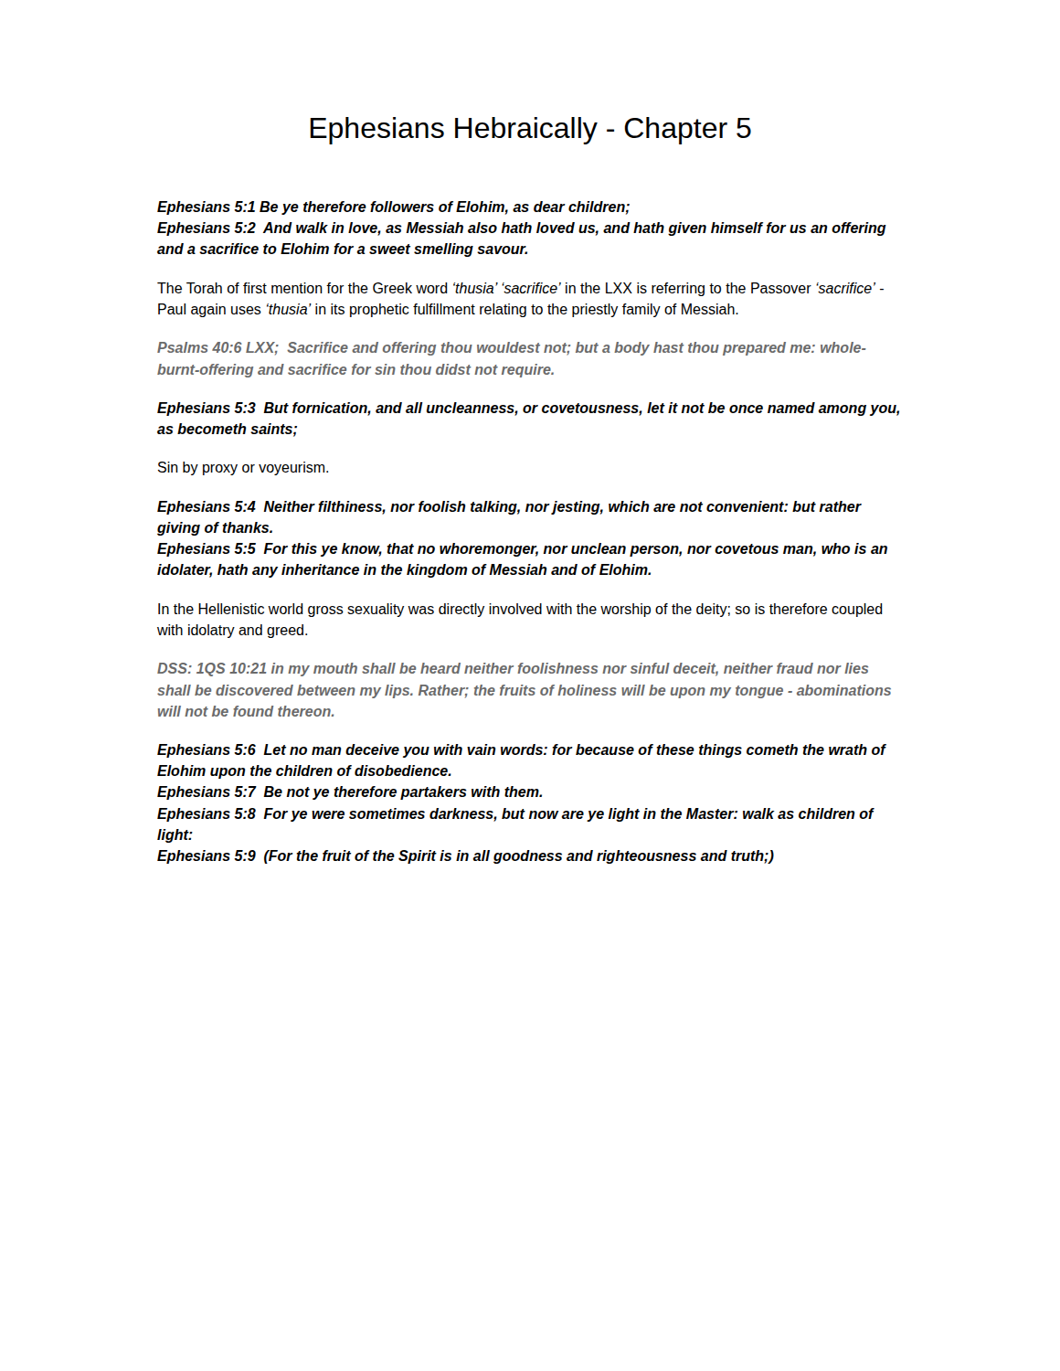Ephesians Hebraically - Chapter 5
Ephesians 5:1 Be ye therefore followers of Elohim, as dear children;
Ephesians 5:2 And walk in love, as Messiah also hath loved us, and hath given himself for us an offering and a sacrifice to Elohim for a sweet smelling savour.
The Torah of first mention for the Greek word ‘thusia’ ‘sacrifice’ in the LXX is referring to the Passover ‘sacrifice’ - Paul again uses ‘thusia’ in its prophetic fulfillment relating to the priestly family of Messiah.
Psalms 40:6 LXX; Sacrifice and offering thou wouldest not; but a body hast thou prepared me: whole-burnt-offering and sacrifice for sin thou didst not require.
Ephesians 5:3 But fornication, and all uncleanness, or covetousness, let it not be once named among you, as becometh saints;
Sin by proxy or voyeurism.
Ephesians 5:4 Neither filthiness, nor foolish talking, nor jesting, which are not convenient: but rather giving of thanks.
Ephesians 5:5 For this ye know, that no whoremonger, nor unclean person, nor covetous man, who is an idolater, hath any inheritance in the kingdom of Messiah and of Elohim.
In the Hellenistic world gross sexuality was directly involved with the worship of the deity; so is therefore coupled with idolatry and greed.
DSS: 1QS 10:21 in my mouth shall be heard neither foolishness nor sinful deceit, neither fraud nor lies shall be discovered between my lips. Rather; the fruits of holiness will be upon my tongue - abominations will not be found thereon.
Ephesians 5:6 Let no man deceive you with vain words: for because of these things cometh the wrath of Elohim upon the children of disobedience.
Ephesians 5:7 Be not ye therefore partakers with them.
Ephesians 5:8 For ye were sometimes darkness, but now are ye light in the Master: walk as children of light:
Ephesians 5:9 (For the fruit of the Spirit is in all goodness and righteousness and truth;)